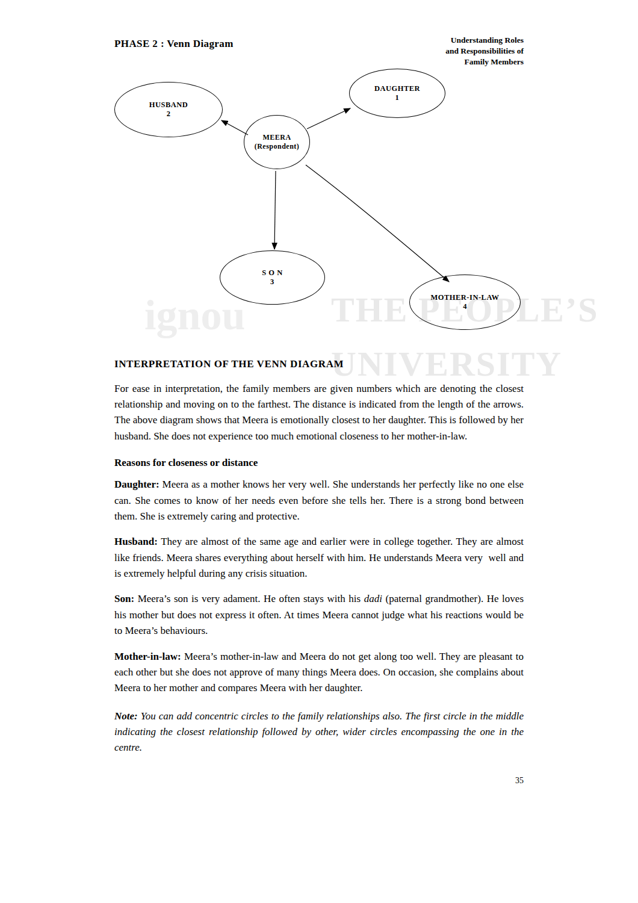Understanding Roles
and Responsibilities of
Family Members
ignou
THE PEOPLE’S
UNIVERSITY
PHASE 2 : Venn Diagram
HUSBAND
2
DAUGHTER
1
MEERA
(Respondent)
S O N
3
MOTHER-IN-LAW
4
INTERPRETATION OF THE VENN DIAGRAM
For ease in interpretation, the family members are given numbers which are denoting the closest relationship and moving on to the farthest. The distance is indicated from the length of the arrows. The above diagram shows that Meera is emotionally closest to her daughter. This is followed by her husband. She does not experience too much emotional closeness to her mother-in-law.
Reasons for closeness or distance
Daughter: Meera as a mother knows her very well. She understands her perfectly like no one else can. She comes to know of her needs even before she tells her. There is a strong bond between them. She is extremely caring and protective.
Husband: They are almost of the same age and earlier were in college together. They are almost like friends. Meera shares everything about herself with him. He understands Meera very well and is extremely helpful during any crisis situation.
Son: Meera’s son is very adament. He often stays with his dadi (paternal grandmother). He loves his mother but does not express it often. At times Meera cannot judge what his reactions would be to Meera’s behaviours.
Mother-in-law: Meera’s mother-in-law and Meera do not get along too well. They are pleasant to each other but she does not approve of many things Meera does. On occasion, she complains about Meera to her mother and compares Meera with her daughter.
Note: You can add concentric circles to the family relationships also. The first circle in the middle indicating the closest relationship followed by other, wider circles encompassing the one in the centre.
35